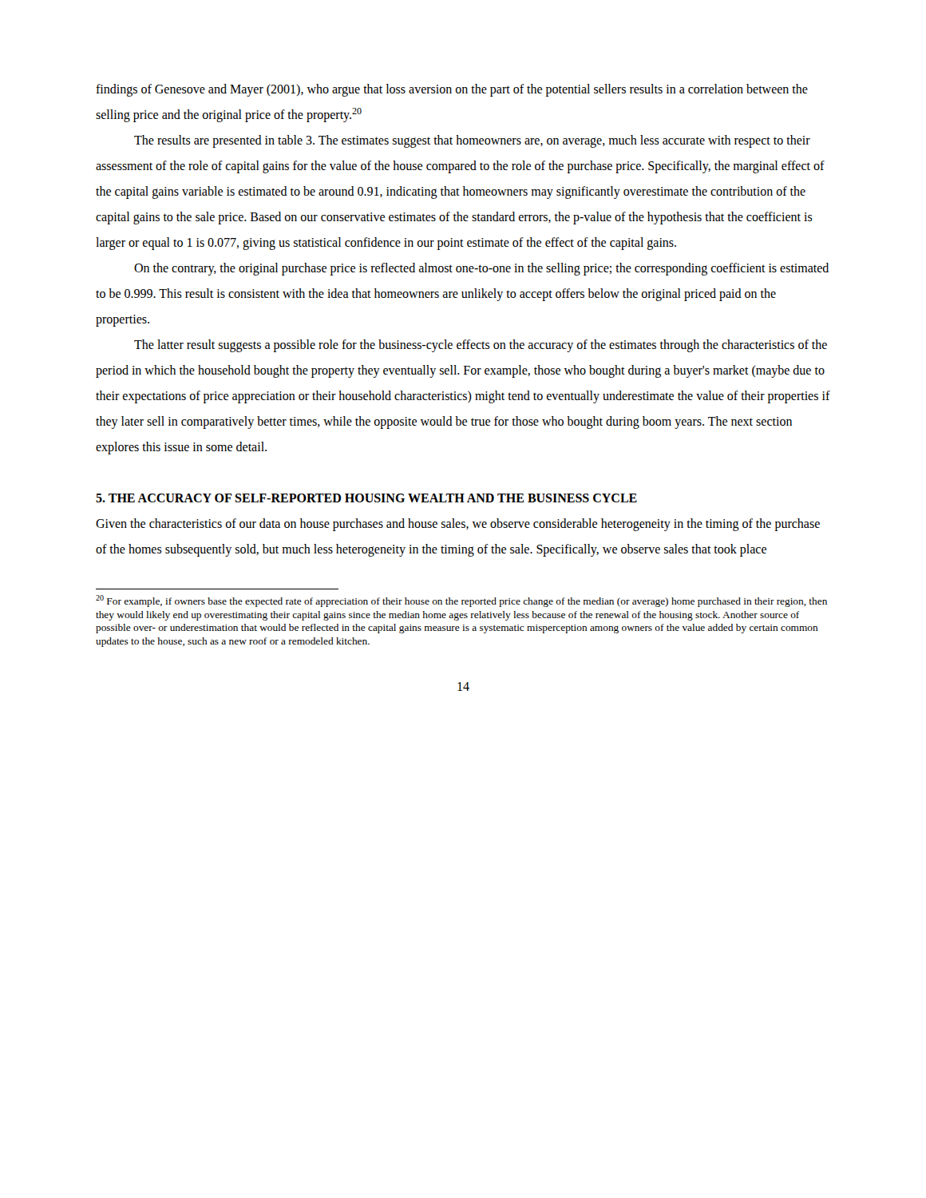findings of Genesove and Mayer (2001), who argue that loss aversion on the part of the potential sellers results in a correlation between the selling price and the original price of the property.20
The results are presented in table 3. The estimates suggest that homeowners are, on average, much less accurate with respect to their assessment of the role of capital gains for the value of the house compared to the role of the purchase price. Specifically, the marginal effect of the capital gains variable is estimated to be around 0.91, indicating that homeowners may significantly overestimate the contribution of the capital gains to the sale price. Based on our conservative estimates of the standard errors, the p-value of the hypothesis that the coefficient is larger or equal to 1 is 0.077, giving us statistical confidence in our point estimate of the effect of the capital gains.
On the contrary, the original purchase price is reflected almost one-to-one in the selling price; the corresponding coefficient is estimated to be 0.999. This result is consistent with the idea that homeowners are unlikely to accept offers below the original priced paid on the properties.
The latter result suggests a possible role for the business-cycle effects on the accuracy of the estimates through the characteristics of the period in which the household bought the property they eventually sell. For example, those who bought during a buyer's market (maybe due to their expectations of price appreciation or their household characteristics) might tend to eventually underestimate the value of their properties if they later sell in comparatively better times, while the opposite would be true for those who bought during boom years. The next section explores this issue in some detail.
5. The accuracy of self-reported housing wealth and the business cycle
Given the characteristics of our data on house purchases and house sales, we observe considerable heterogeneity in the timing of the purchase of the homes subsequently sold, but much less heterogeneity in the timing of the sale. Specifically, we observe sales that took place
20 For example, if owners base the expected rate of appreciation of their house on the reported price change of the median (or average) home purchased in their region, then they would likely end up overestimating their capital gains since the median home ages relatively less because of the renewal of the housing stock. Another source of possible over- or underestimation that would be reflected in the capital gains measure is a systematic misperception among owners of the value added by certain common updates to the house, such as a new roof or a remodeled kitchen.
14